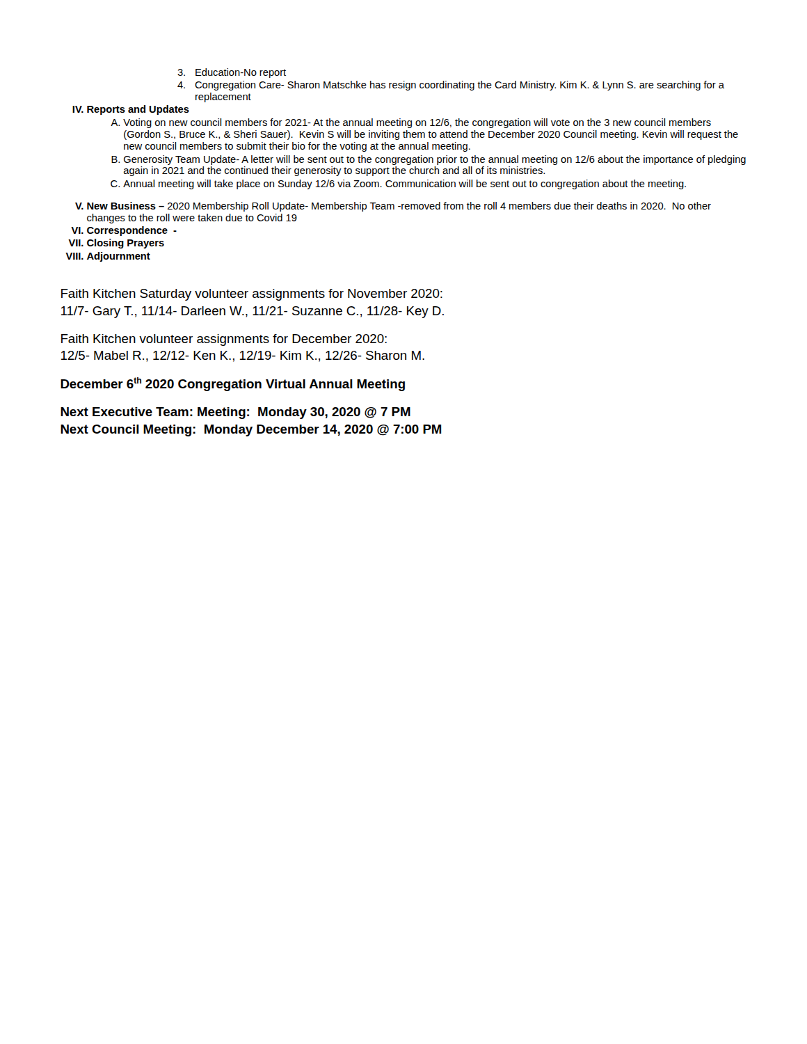Education-No report
Congregation Care- Sharon Matschke has resign coordinating the Card Ministry. Kim K. & Lynn S. are searching for a replacement
Reports and Updates
Voting on new council members for 2021- At the annual meeting on 12/6, the congregation will vote on the 3 new council members (Gordon S., Bruce K., & Sheri Sauer). Kevin S will be inviting them to attend the December 2020 Council meeting. Kevin will request the new council members to submit their bio for the voting at the annual meeting.
Generosity Team Update- A letter will be sent out to the congregation prior to the annual meeting on 12/6 about the importance of pledging again in 2021 and the continued their generosity to support the church and all of its ministries.
Annual meeting will take place on Sunday 12/6 via Zoom. Communication will be sent out to congregation about the meeting.
New Business – 2020 Membership Roll Update- Membership Team -removed from the roll 4 members due their deaths in 2020. No other changes to the roll were taken due to Covid 19
Correspondence -
Closing Prayers
Adjournment
Faith Kitchen Saturday volunteer assignments for November 2020:
11/7- Gary T., 11/14- Darleen W., 11/21- Suzanne C., 11/28- Key D.
Faith Kitchen volunteer assignments for December 2020:
12/5- Mabel R., 12/12- Ken K., 12/19- Kim K., 12/26- Sharon M.
December 6th 2020 Congregation Virtual Annual Meeting
Next Executive Team: Meeting: Monday 30, 2020 @ 7 PM
Next Council Meeting: Monday December 14, 2020 @ 7:00 PM